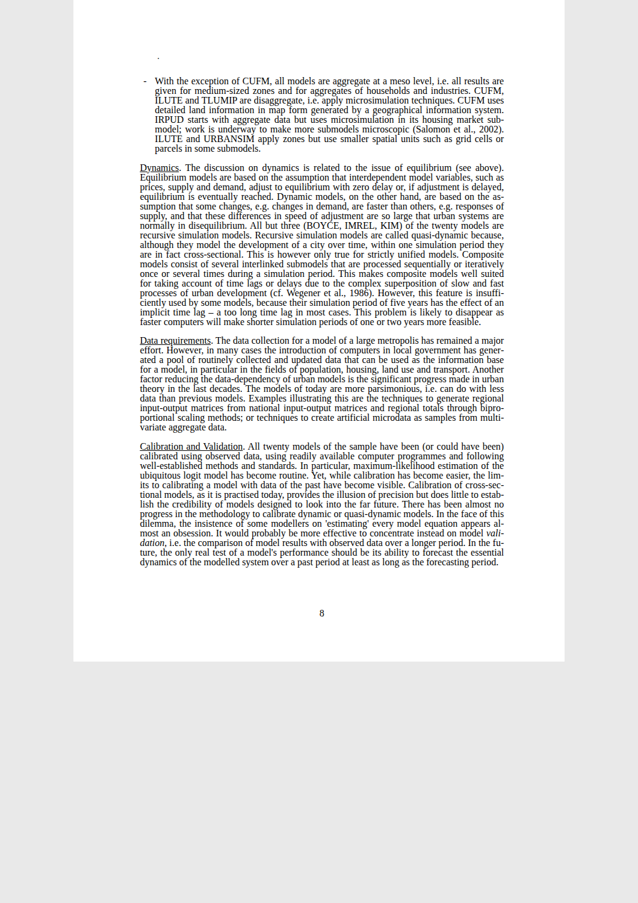.
With the exception of CUFM, all models are aggregate at a meso level, i.e. all results are given for medium-sized zones and for aggregates of households and industries. CUFM, ILUTE and TLUMIP are disaggregate, i.e. apply microsimulation techniques. CUFM uses detailed land information in map form generated by a geographical information system. IRPUD starts with aggregate data but uses microsimulation in its housing market submodel; work is underway to make more submodels microscopic (Salomon et al., 2002). ILUTE and URBANSIM apply zones but use smaller spatial units such as grid cells or parcels in some submodels.
Dynamics. The discussion on dynamics is related to the issue of equilibrium (see above). Equilibrium models are based on the assumption that interdependent model variables, such as prices, supply and demand, adjust to equilibrium with zero delay or, if adjustment is delayed, equilibrium is eventually reached. Dynamic models, on the other hand, are based on the assumption that some changes, e.g. changes in demand, are faster than others, e.g. responses of supply, and that these differences in speed of adjustment are so large that urban systems are normally in disequilibrium. All but three (BOYCE, IMREL, KIM) of the twenty models are recursive simulation models. Recursive simulation models are called quasi-dynamic because, although they model the development of a city over time, within one simulation period they are in fact cross-sectional. This is however only true for strictly unified models. Composite models consist of several interlinked submodels that are processed sequentially or iteratively once or several times during a simulation period. This makes composite models well suited for taking account of time lags or delays due to the complex superposition of slow and fast processes of urban development (cf. Wegener et al., 1986). However, this feature is insufficiently used by some models, because their simulation period of five years has the effect of an implicit time lag – a too long time lag in most cases. This problem is likely to disappear as faster computers will make shorter simulation periods of one or two years more feasible.
Data requirements. The data collection for a model of a large metropolis has remained a major effort. However, in many cases the introduction of computers in local government has generated a pool of routinely collected and updated data that can be used as the information base for a model, in particular in the fields of population, housing, land use and transport. Another factor reducing the data-dependency of urban models is the significant progress made in urban theory in the last decades. The models of today are more parsimonious, i.e. can do with less data than previous models. Examples illustrating this are the techniques to generate regional input-output matrices from national input-output matrices and regional totals through biproportional scaling methods; or techniques to create artificial microdata as samples from multivariate aggregate data.
Calibration and Validation. All twenty models of the sample have been (or could have been) calibrated using observed data, using readily available computer programmes and following well-established methods and standards. In particular, maximum-likelihood estimation of the ubiquitous logit model has become routine. Yet, while calibration has become easier, the limits to calibrating a model with data of the past have become visible. Calibration of cross-sectional models, as it is practised today, provides the illusion of precision but does little to establish the credibility of models designed to look into the far future. There has been almost no progress in the methodology to calibrate dynamic or quasi-dynamic models. In the face of this dilemma, the insistence of some modellers on 'estimating' every model equation appears almost an obsession. It would probably be more effective to concentrate instead on model validation, i.e. the comparison of model results with observed data over a longer period. In the future, the only real test of a model's performance should be its ability to forecast the essential dynamics of the modelled system over a past period at least as long as the forecasting period.
8